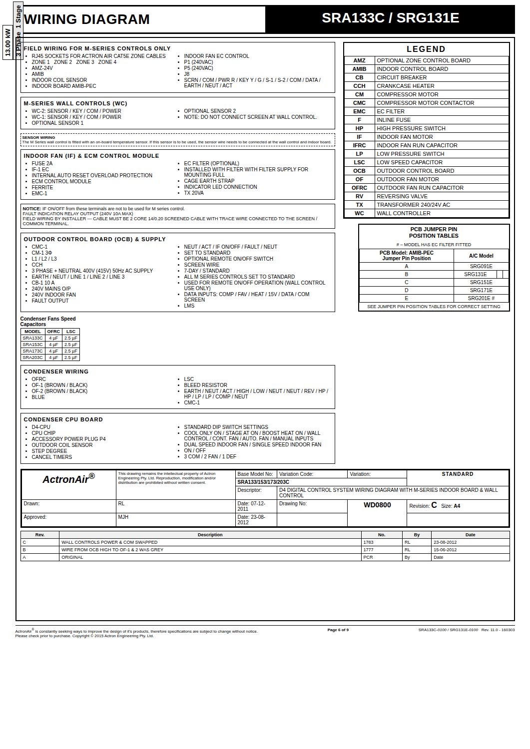13.00 kW 3 Phase 1 Stage
WIRING DIAGRAM
SRA133C / SRG131E
LEGEND
| AMZ | OPTIONAL ZONE CONTROL BOARD |
| AMIB | INDOOR CONTROL BOARD |
| CB | CIRCUIT BREAKER |
| CCH | CRANKCASE HEATER |
| CM | COMPRESSOR MOTOR |
| CMC | COMPRESSOR MOTOR CONTACTOR |
| EMC | EC FILTER |
| F | INLINE FUSE |
| HP | HIGH PRESSURE SWITCH |
| IF | INDOOR FAN MOTOR |
| IFRC | INDOOR FAN RUN CAPACITOR |
| LP | LOW PRESSURE SWITCH |
| LSC | LOW SPEED CAPACITOR |
| OCB | OUTDOOR CONTROL BOARD |
| OF | OUTDOOR FAN MOTOR |
| OFRC | OUTDOOR FAN RUN CAPACITOR |
| RV | REVERSING VALVE |
| TX | TRANSFORMER 240/24V AC |
| WC | WALL CONTROLLER |
PCB JUMPER PIN
POSITION TABLES
# – MODEL HAS EC FILTER FITTED
| PCB Model: AMIB-PEC Jumper Pin Position | A/C Model |
| --- | --- |
| A | SRG091E |
| B | SRG131E | | |
| C | SRG151E |
| D | SRG171E |
| E | SRG201E # |
SEE JUMPER PIN POSITION TABLES FOR CORRECT SETTING
Field Wiring for M-Series Controls Only
RJ45 SOCKETS FOR ACTRON AIR CAT5E ZONE CABLES
ZONE 1 ZONE 2 ZONE 3 ZONE 4
AMZ-24V
AMIB
INDOOR COIL SENSOR
INDOOR BOARD AMIB-PEC
INDOOR FAN EC CONTROL
P1 (240VAC)
P5 (240VAC)
J8
SCRN / COM / PWR R / KEY Y / G / S-1 / S-2 / COM / DATA / EARTH / NEUT / ACT
M-Series Wall Controls (WC)
WC-2: SENSOR / KEY / COM / POWER
WC-1: SENSOR / KEY / COM / POWER
OPTIONAL SENSOR 1
OPTIONAL SENSOR 2
NOTE: DO NOT CONNECT SCREEN AT WALL CONTROL.
SENSOR WIRING
The M Series wall control is fitted with an on-board temperature sensor. If this sensor is to be used, the sensor wire needs to be connected at the wall control and indoor board.
Indoor Fan (IF) & ECM Control Module
FUSE 2A
IF-1 EC
INTERNAL AUTO RESET OVERLOAD PROTECTION
ECM CONTROL MODULE
FERRITE
EMC-1
EC FILTER (OPTIONAL)
INSTALLED WITH FILTER WITH FILTER SUPPLY FOR MOUNTING FULL
CAGE EARTH STRAP
INDICATOR LED CONNECTION
TX 20VA
Notice: IF ON/OFF from these terminals are not to be used for M series control.
FAULT INDICATION RELAY OUTPUT (240V 10A MAX)
FIELD WIRING BY INSTALLER — CABLE MUST BE 2 CORE 14/0.20 SCREENED CABLE WITH TRACE WIRE CONNECTED TO THE SCREEN / COMMON TERMINAL.
Outdoor Control Board (OCB) & Supply
CMC-1
CM-1 3Φ
L1 / L2 / L3
CCH
3 PHASE + NEUTRAL 400V (415V) 50Hz AC SUPPLY
EARTH / NEUT / LINE 1 / LINE 2 / LINE 3
CB-1 10 A
240V MAINS O/P
240V INDOOR FAN
FAULT OUTPUT
NEUT / ACT / IF ON/OFF / FAULT / NEUT
SET TO STANDARD
OPTIONAL REMOTE ON/OFF SWITCH
SCREEN WIRE
7-DAY / STANDARD
ALL M SERIES CONTROLS SET TO STANDARD
USED FOR REMOTE ON/OFF OPERATION (WALL CONTROL USE ONLY)
DATA INPUTS: COMP / FAV / HEAT / 15V / DATA / COM SCREEN
LMS
Condenser Fans Speed Capacitors
| MODEL | OFRC | LSC |
| --- | --- | --- |
| SRA133C | 4 µF | 2.5 µF |
| SRA153C | 4 µF | 2.5 µF |
| SRA173C | 4 µF | 2.5 µF |
| SRA203C | 4 µF | 2.5 µF |
Condenser Wiring
OFRC
OF-1 (BROWN / BLACK)
OF-2 (BROWN / BLACK)
BLUE
LSC
BLEED RESISTOR
EARTH / NEUT / ACT / HIGH / LOW / NEUT / NEUT / REV / HP / HP / LP / LP / COMP / NEUT
CMC-1
Condenser CPU Board
D4-CPU
CPU CHIP
ACCESSORY POWER PLUG P4
OUTDOOR COIL SENSOR
STEP DEGREE
CANCEL TIMERS
STANDARD DIP SWITCH SETTINGS
COOL ONLY ON / STAGE AT ON / BOOST HEAT ON / WALL CONTROL / CONT. FAN / AUTO. FAN / MANUAL INPUTS
DUAL SPEED INDOOR FAN / SINGLE SPEED INDOOR FAN
ON / OFF
3 COM / 2 FAN / 1 DEF
| ActronAir ® | This drawing remains the intellectual property of Actron Engineering Pty. Ltd. Reproduction, modification and/or distribution are prohibited without written consent. | Base Model No: | Variation Code: | Variation: | STANDARD |
| SRA133/153/173/203C |
| Descriptor: | D4 DIGITAL CONTROL SYSTEM WIRING DIAGRAM WITH M-SERIES INDOOR BOARD & WALL CONTROL |
| Drawn: | RL | Date: 07-12-2011 | Drawing No: | WD0800 | Revision: C Size: A4 |
| Approved: | MJH | Date: 23-08-2012 | | |
| Rev. | Description | No. | By | Date |
| --- | --- | --- | --- | --- |
| C | WALL CONTROLS POWER & COM SWAPPED | 1783 | RL | 23-08-2012 |
| B | WIRE FROM OCB HIGH TO OF-1 & 2 WAS GREY | 1777 | RL | 15-06-2012 |
| A | ORIGINAL | PCR | By | Date |
ActronAir® is constantly seeking ways to improve the design of it's products, therefore specifications are subject to change without notice.
Please check prior to purchase. Copyright © 2015 Actron Engineering Pty. Ltd.
Page 6 of 9
SRA133C-0100 / SRG131E-0100 Rev. 11.0 - 160303